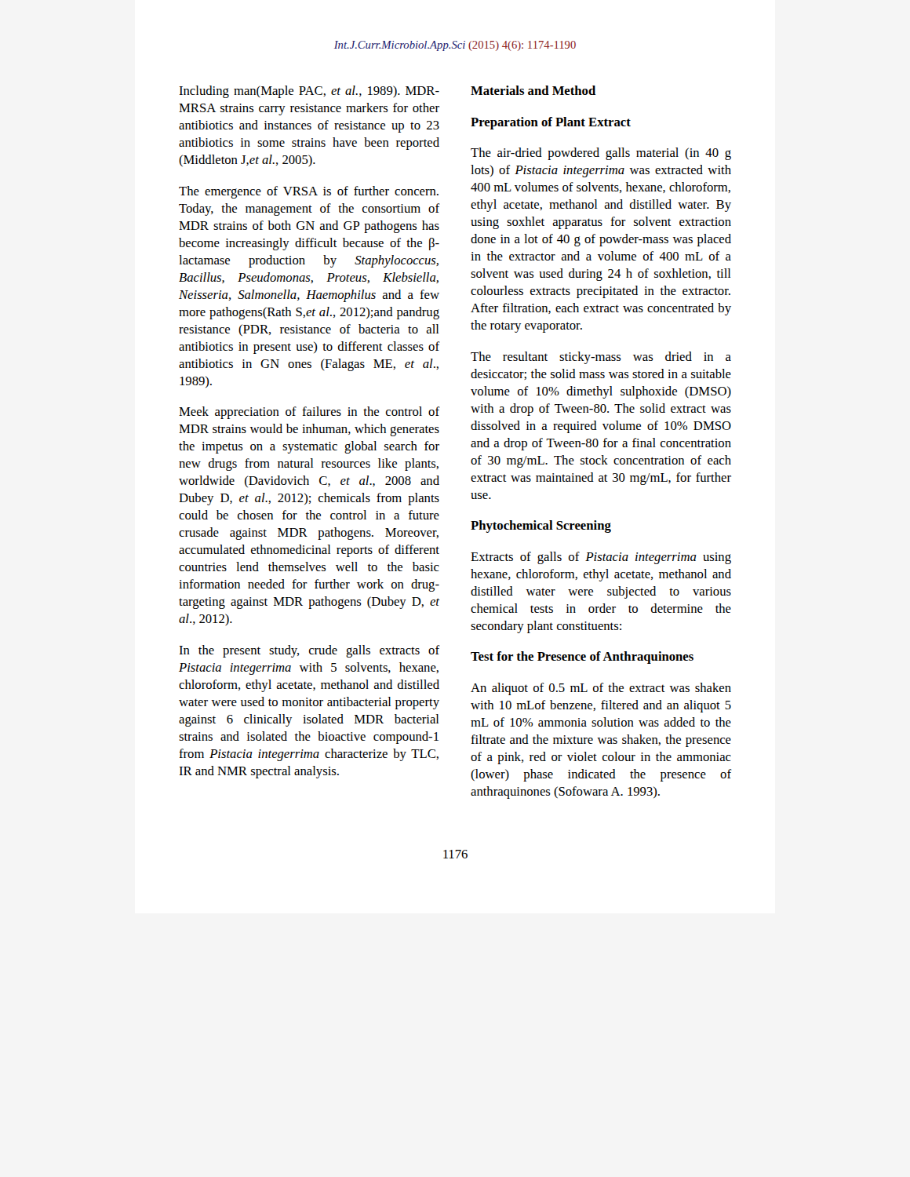Int.J.Curr.Microbiol.App.Sci (2015) 4(6): 1174-1190
Including man(Maple PAC, et al., 1989). MDR-MRSA strains carry resistance markers for other antibiotics and instances of resistance up to 23 antibiotics in some strains have been reported (Middleton J,et al., 2005).
The emergence of VRSA is of further concern. Today, the management of the consortium of MDR strains of both GN and GP pathogens has become increasingly difficult because of the β-lactamase production by Staphylococcus, Bacillus, Pseudomonas, Proteus, Klebsiella, Neisseria, Salmonella, Haemophilus and a few more pathogens(Rath S,et al., 2012);and pandrug resistance (PDR, resistance of bacteria to all antibiotics in present use) to different classes of antibiotics in GN ones (Falagas ME, et al., 1989).
Meek appreciation of failures in the control of MDR strains would be inhuman, which generates the impetus on a systematic global search for new drugs from natural resources like plants, worldwide (Davidovich C, et al., 2008 and Dubey D, et al., 2012); chemicals from plants could be chosen for the control in a future crusade against MDR pathogens. Moreover, accumulated ethnomedicinal reports of different countries lend themselves well to the basic information needed for further work on drug-targeting against MDR pathogens (Dubey D, et al., 2012).
In the present study, crude galls extracts of Pistacia integerrima with 5 solvents, hexane, chloroform, ethyl acetate, methanol and distilled water were used to monitor antibacterial property against 6 clinically isolated MDR bacterial strains and isolated the bioactive compound-1 from Pistacia integerrima characterize by TLC, IR and NMR spectral analysis.
Materials and Method
Preparation of Plant Extract
The air-dried powdered galls material (in 40 g lots) of Pistacia integerrima was extracted with 400 mL volumes of solvents, hexane, chloroform, ethyl acetate, methanol and distilled water. By using soxhlet apparatus for solvent extraction done in a lot of 40 g of powder-mass was placed in the extractor and a volume of 400 mL of a solvent was used during 24 h of soxhletion, till colourless extracts precipitated in the extractor. After filtration, each extract was concentrated by the rotary evaporator.
The resultant sticky-mass was dried in a desiccator; the solid mass was stored in a suitable volume of 10% dimethyl sulphoxide (DMSO) with a drop of Tween-80. The solid extract was dissolved in a required volume of 10% DMSO and a drop of Tween-80 for a final concentration of 30 mg/mL. The stock concentration of each extract was maintained at 30 mg/mL, for further use.
Phytochemical Screening
Extracts of galls of Pistacia integerrima using hexane, chloroform, ethyl acetate, methanol and distilled water were subjected to various chemical tests in order to determine the secondary plant constituents:
Test for the Presence of Anthraquinones
An aliquot of 0.5 mL of the extract was shaken with 10 mLof benzene, filtered and an aliquot 5 mL of 10% ammonia solution was added to the filtrate and the mixture was shaken, the presence of a pink, red or violet colour in the ammoniac (lower) phase indicated the presence of anthraquinones (Sofowara A. 1993).
1176